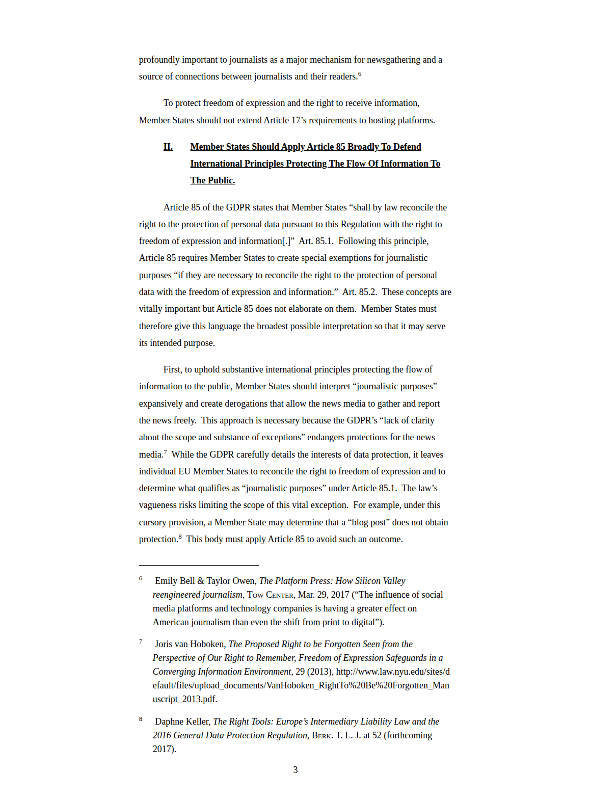profoundly important to journalists as a major mechanism for newsgathering and a source of connections between journalists and their readers.6
To protect freedom of expression and the right to receive information, Member States should not extend Article 17’s requirements to hosting platforms.
II. Member States Should Apply Article 85 Broadly To Defend International Principles Protecting The Flow Of Information To The Public.
Article 85 of the GDPR states that Member States “shall by law reconcile the right to the protection of personal data pursuant to this Regulation with the right to freedom of expression and information[.]” Art. 85.1. Following this principle, Article 85 requires Member States to create special exemptions for journalistic purposes “if they are necessary to reconcile the right to the protection of personal data with the freedom of expression and information.” Art. 85.2. These concepts are vitally important but Article 85 does not elaborate on them. Member States must therefore give this language the broadest possible interpretation so that it may serve its intended purpose.
First, to uphold substantive international principles protecting the flow of information to the public, Member States should interpret “journalistic purposes” expansively and create derogations that allow the news media to gather and report the news freely. This approach is necessary because the GDPR’s “lack of clarity about the scope and substance of exceptions” endangers protections for the news media.7 While the GDPR carefully details the interests of data protection, it leaves individual EU Member States to reconcile the right to freedom of expression and to determine what qualifies as “journalistic purposes” under Article 85.1. The law’s vagueness risks limiting the scope of this vital exception. For example, under this cursory provision, a Member State may determine that a “blog post” does not obtain protection.8 This body must apply Article 85 to avoid such an outcome.
6 Emily Bell & Taylor Owen, The Platform Press: How Silicon Valley reengineered journalism, Tow Center, Mar. 29, 2017 (“The influence of social media platforms and technology companies is having a greater effect on American journalism than even the shift from print to digital”).
7 Joris van Hoboken, The Proposed Right to be Forgotten Seen from the Perspective of Our Right to Remember, Freedom of Expression Safeguards in a Converging Information Environment, 29 (2013), http://www.law.nyu.edu/sites/default/files/upload_documents/VanHoboken_RightTo%20Be%20Forgotten_Manuscript_2013.pdf.
8 Daphne Keller, The Right Tools: Europe’s Intermediary Liability Law and the 2016 General Data Protection Regulation, Berk. T. L. J. at 52 (forthcoming 2017).
3